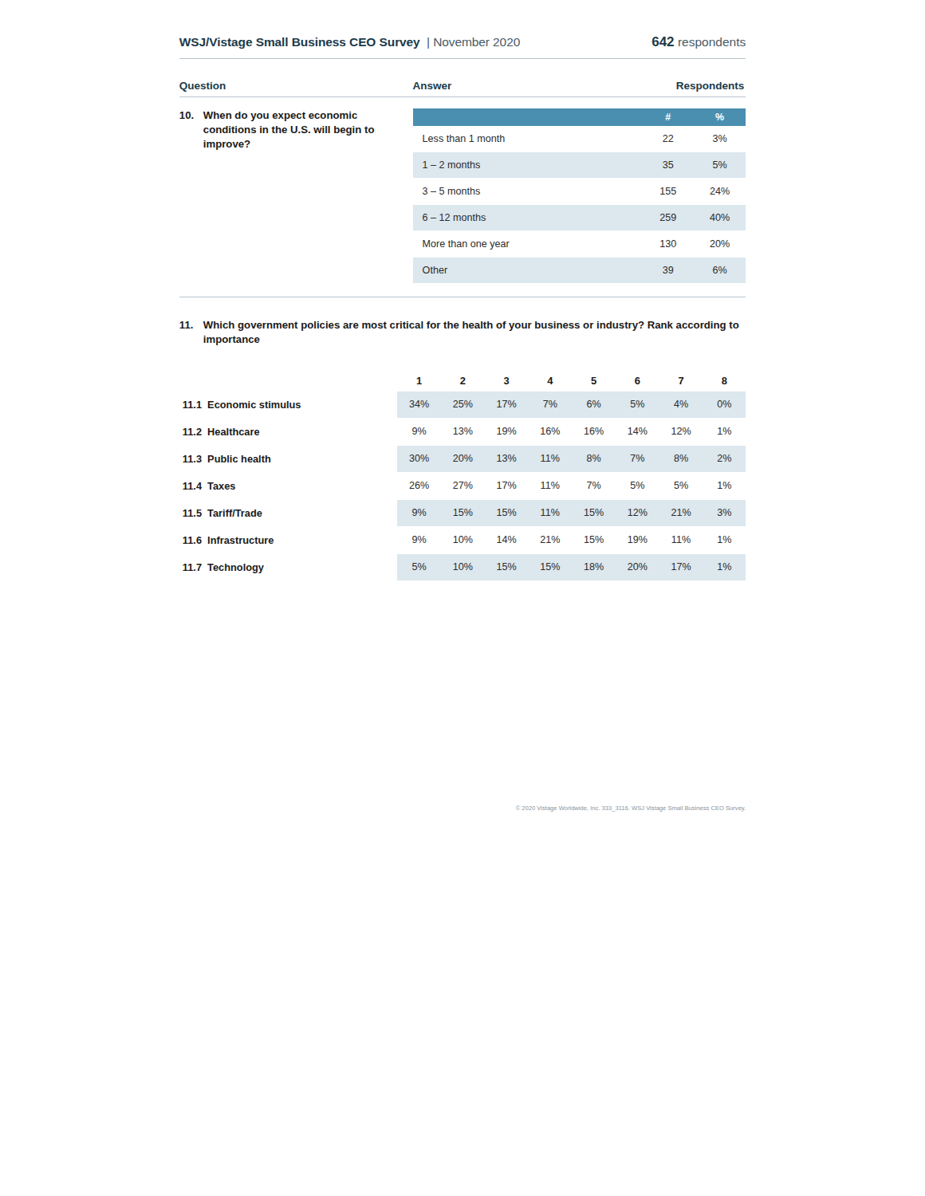WSJ/Vistage Small Business CEO Survey | November 2020
642 respondents
Question
Answer
Respondents
10.
When do you expect economic conditions in the U.S. will begin to improve?
| | # | % |
| --- | --- | --- |
| Less than 1 month | 22 | 3% |
| 1 – 2 months | 35 | 5% |
| 3 – 5 months | 155 | 24% |
| 6 – 12 months | 259 | 40% |
| More than one year | 130 | 20% |
| Other | 39 | 6% |
11.
Which government policies are most critical for the health of your business or industry? Rank according to importance
| | 1 | 2 | 3 | 4 | 5 | 6 | 7 | 8 |
| --- | --- | --- | --- | --- | --- | --- | --- | --- |
| 11.1 Economic stimulus | 34% | 25% | 17% | 7% | 6% | 5% | 4% | 0% |
| 11.2 Healthcare | 9% | 13% | 19% | 16% | 16% | 14% | 12% | 1% |
| 11.3 Public health | 30% | 20% | 13% | 11% | 8% | 7% | 8% | 2% |
| 11.4 Taxes | 26% | 27% | 17% | 11% | 7% | 5% | 5% | 1% |
| 11.5 Tariff/Trade | 9% | 15% | 15% | 11% | 15% | 12% | 21% | 3% |
| 11.6 Infrastructure | 9% | 10% | 14% | 21% | 15% | 19% | 11% | 1% |
| 11.7 Technology | 5% | 10% | 15% | 15% | 18% | 20% | 17% | 1% |
© 2020 Vistage Worldwide, Inc. 333_3116. WSJ Vistage Small Business CEO Survey.